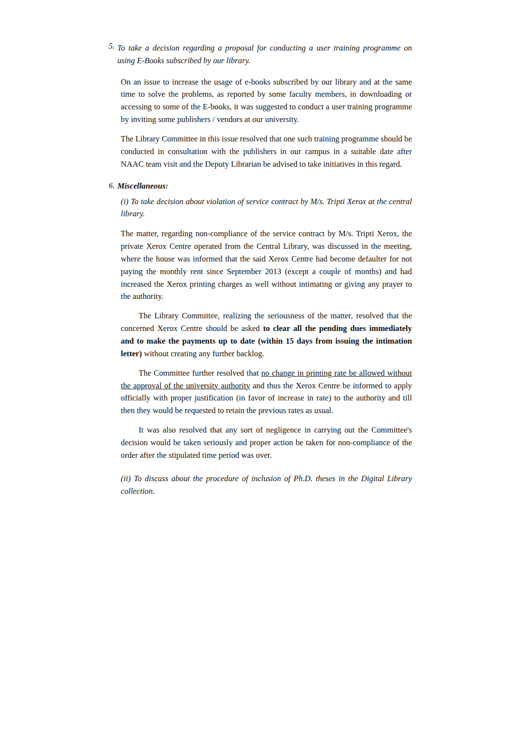5. To take a decision regarding a proposal for conducting a user training programme on using E-Books subscribed by our library.
On an issue to increase the usage of e-books subscribed by our library and at the same time to solve the problems, as reported by some faculty members, in downloading or accessing to some of the E-books, it was suggested to conduct a user training programme by inviting some publishers / vendors at our university.
The Library Committee in this issue resolved that one such training programme should be conducted in consultation with the publishers in our campus in a suitable date after NAAC team visit and the Deputy Librarian be advised to take initiatives in this regard.
6. Miscellaneous:
(i) To take decision about violation of service contract by M/s. Tripti Xerox at the central library.
The matter, regarding non-compliance of the service contract by M/s. Tripti Xerox, the private Xerox Centre operated from the Central Library, was discussed in the meeting, where the house was informed that the said Xerox Centre had become defaulter for not paying the monthly rent since September 2013 (except a couple of months) and had increased the Xerox printing charges as well without intimating or giving any prayer to the authority.
The Library Committee, realizing the seriousness of the matter, resolved that the concerned Xerox Centre should be asked to clear all the pending dues immediately and to make the payments up to date (within 15 days from issuing the intimation letter) without creating any further backlog.
The Committee further resolved that no change in printing rate be allowed without the approval of the university authority and thus the Xerox Centre be informed to apply officially with proper justification (in favor of increase in rate) to the authority and till then they would be requested to retain the previous rates as usual.
It was also resolved that any sort of negligence in carrying out the Committee's decision would be taken seriously and proper action be taken for non-compliance of the order after the stipulated time period was over.
(ii) To discuss about the procedure of inclusion of Ph.D. theses in the Digital Library collection.